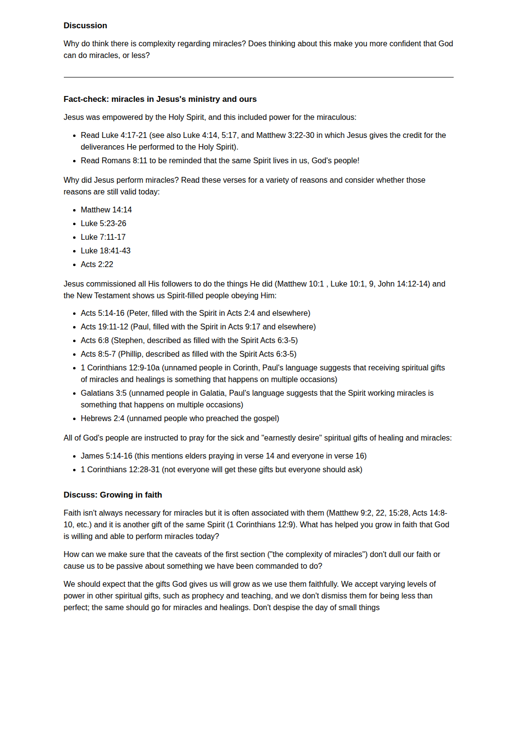Discussion
Why do think there is complexity regarding miracles? Does thinking about this make you more confident that God can do miracles, or less?
Fact-check: miracles in Jesus's ministry and ours
Jesus was empowered by the Holy Spirit, and this included power for the miraculous:
Read Luke 4:17-21 (see also Luke 4:14, 5:17, and Matthew 3:22-30 in which Jesus gives the credit for the deliverances He performed to the Holy Spirit).
Read Romans 8:11 to be reminded that the same Spirit lives in us, God's people!
Why did Jesus perform miracles? Read these verses for a variety of reasons and consider whether those reasons are still valid today:
Matthew 14:14
Luke 5:23-26
Luke 7:11-17
Luke 18:41-43
Acts 2:22
Jesus commissioned all His followers to do the things He did (Matthew 10:1 , Luke 10:1, 9, John 14:12-14) and the New Testament shows us Spirit-filled people obeying Him:
Acts 5:14-16 (Peter, filled with the Spirit in Acts 2:4 and elsewhere)
Acts 19:11-12 (Paul, filled with the Spirit in Acts 9:17 and elsewhere)
Acts 6:8 (Stephen, described as filled with the Spirit Acts 6:3-5)
Acts 8:5-7 (Phillip, described as filled with the Spirit Acts 6:3-5)
1 Corinthians 12:9-10a (unnamed people in Corinth, Paul's language suggests that receiving spiritual gifts of miracles and healings is something that happens on multiple occasions)
Galatians 3:5 (unnamed people in Galatia, Paul's language suggests that the Spirit working miracles is something that happens on multiple occasions)
Hebrews 2:4 (unnamed people who preached the gospel)
All of God's people are instructed to pray for the sick and "earnestly desire" spiritual gifts of healing and miracles:
James 5:14-16 (this mentions elders praying in verse 14 and everyone in verse 16)
1 Corinthians 12:28-31 (not everyone will get these gifts but everyone should ask)
Discuss: Growing in faith
Faith isn't always necessary for miracles but it is often associated with them (Matthew 9:2, 22, 15:28, Acts 14:8-10, etc.) and it is another gift of the same Spirit (1 Corinthians 12:9). What has helped you grow in faith that God is willing and able to perform miracles today?
How can we make sure that the caveats of the first section ("the complexity of miracles") don't dull our faith or cause us to be passive about something we have been commanded to do?
We should expect that the gifts God gives us will grow as we use them faithfully. We accept varying levels of power in other spiritual gifts, such as prophecy and teaching, and we don't dismiss them for being less than perfect; the same should go for miracles and healings. Don't despise the day of small things